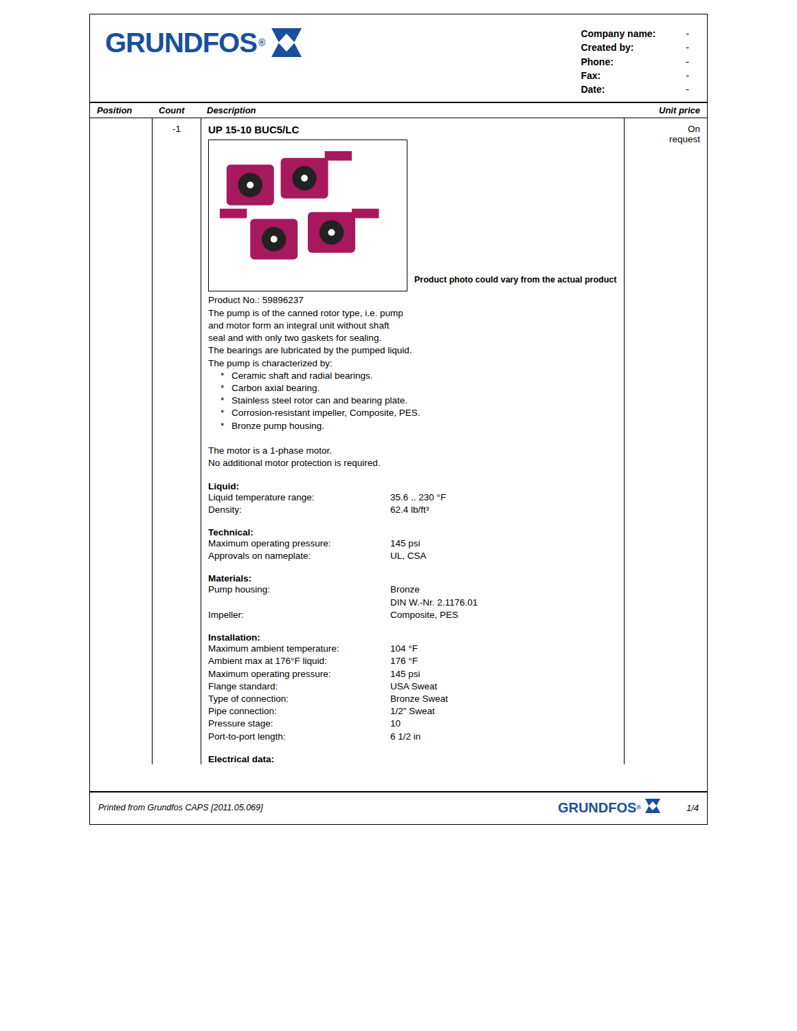GRUNDFOS®
| Company name: | - |
| Created by: | - |
| Phone: | - |
| Fax: | - |
| Date: | - |
Position
Count
Description
Unit price
-1
UP 15-10 BUC5/LC
Product photo could vary from the actual product
Product No.: 59896237
The pump is of the canned rotor type, i.e. pump
and motor form an integral unit without shaft
seal and with only two gaskets for sealing.
The bearings are lubricated by the pumped liquid.
The pump is characterized by:
Ceramic shaft and radial bearings.
Carbon axial bearing.
Stainless steel rotor can and bearing plate.
Corrosion-resistant impeller, Composite, PES.
Bronze pump housing.
The motor is a 1-phase motor.
No additional motor protection is required.
Liquid:
| Liquid temperature range: | 35.6 .. 230 °F |
| Density: | 62.4 lb/ft³ |
Technical:
| Maximum operating pressure: | 145 psi |
| Approvals on nameplate: | UL, CSA |
Materials:
| Pump housing: | Bronze |
| | DIN W.-Nr. 2.1176.01 |
| Impeller: | Composite, PES |
Installation:
| Maximum ambient temperature: | 104 °F |
| Ambient max at 176°F liquid: | 176 °F |
| Maximum operating pressure: | 145 psi |
| Flange standard: | USA Sweat |
| Type of connection: | Bronze Sweat |
| Pipe connection: | 1/2" Sweat |
| Pressure stage: | 10 |
| Port-to-port length: | 6 1/2 in |
Electrical data:
On
request
Printed from Grundfos CAPS [2011.05.069]
GRUNDFOS®
1/4